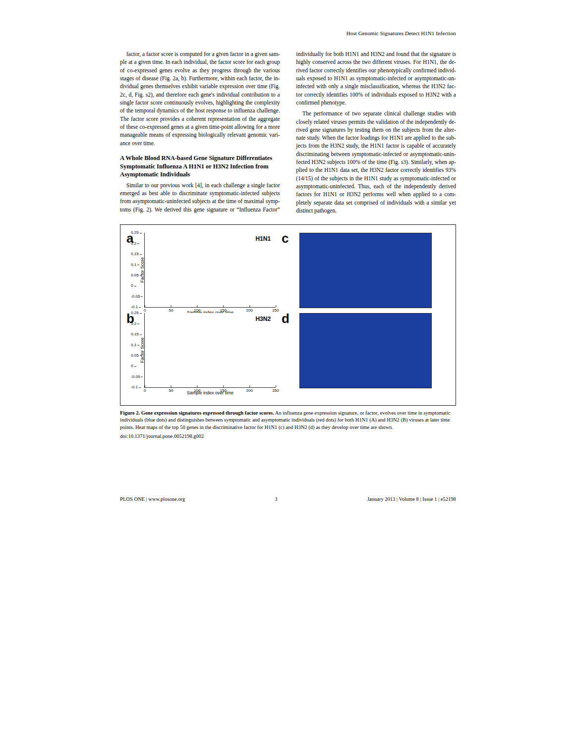Host Genomic Signatures Detect H1N1 Infection
factor, a factor score is computed for a given factor in a given sample at a given time. In each individual, the factor score for each group of co-expressed genes evolve as they progress through the various stages of disease (Fig. 2a, b). Furthermore, within each factor, the individual genes themselves exhibit variable expression over time (Fig. 2c, d, Fig. s2), and therefore each gene's individual contribution to a single factor score continuously evolves, highlighting the complexity of the temporal dynamics of the host response to influenza challenge. The factor score provides a coherent representation of the aggregate of these co-expressed genes at a given time-point allowing for a more manageable means of expressing biologically relevant genomic variance over time.
A Whole Blood RNA-based Gene Signature Differentiates Symptomatic Influenza A H1N1 or H3N2 Infection from Asymptomatic Individuals
Similar to our previous work [4], in each challenge a single factor emerged as best able to discriminate symptomatic-infected subjects from asymptomatic-uninfected subjects at the time of maximal symptoms (Fig. 2). We derived this gene signature or “Influenza Factor” individually for both H1N1 and H3N2 and found that the signature is highly conserved across the two different viruses. For H1N1, the derived factor correctly identifies our phenotypically confirmed individuals exposed to H1N1 as symptomatic-infected or asymptomatic-uninfected with only a single misclassification, whereas the H3N2 factor correctly identifies 100% of individuals exposed to H3N2 with a confirmed phenotype.
The performance of two separate clinical challenge studies with closely related viruses permits the validation of the independently derived gene signatures by testing them on the subjects from the alternate study. When the factor loadings for H1N1 are applied to the subjects from the H3N2 study, the H1N1 factor is capable of accurately discriminating between symptomatic-infected or asymptomatic-uninfected H3N2 subjects 100% of the time (Fig. s3). Similarly, when applied to the H1N1 data set, the H3N2 factor correctly identifies 93% (14/15) of the subjects in the H1N1 study as symptomatic-infected or asymptomatic-uninfected. Thus, each of the independently derived factors for H1N1 or H3N2 performs well when applied to a completely separate data set comprised of individuals with a similar yet distinct pathogen.
a
Factor Score
H1N1
Sample index over time
0.25
0.2
0.15
0.1
0.05
0
-0.05
-0.1
0
50
100
150
200
250
c
Gene Index
Sample index over time
5
10
15
20
25
30
35
40
45
50
20
40
60
80
100
120
140
160
180
200
220
0.25 0.2 0.15 0.1 0.05 0 -0.05 -0.1
b
Factor Score
H3N2
Sample index over time
0.25
0.2
0.15
0.1
0.05
0
-0.05
-0.1
0
50
100
150
200
250
d
Gene Index
Sample index over time
5
10
15
20
25
30
35
40
45
50
20
40
60
80
100
120
140
160
180
200
220
0.25 0.2 0.15 0.1 0.05 0 -0.05 -0.1
Figure 2. Gene expression signatures expressed through factor scores. An influenza gene expression signature, or factor, evolves over time in symptomatic individuals (blue dots) and distinguishes between symptomatic and asymptomatic individuals (red dots) for both H1N1 (A) and H3N2 (B) viruses at later time points. Heat maps of the top 50 genes in the discriminative factor for H1N1 (c) and H3N2 (d) as they develop over time are shown.
doi:10.1371/journal.pone.0052198.g002
PLOS ONE | www.plosone.org
3
January 2013 | Volume 8 | Issue 1 | e52198